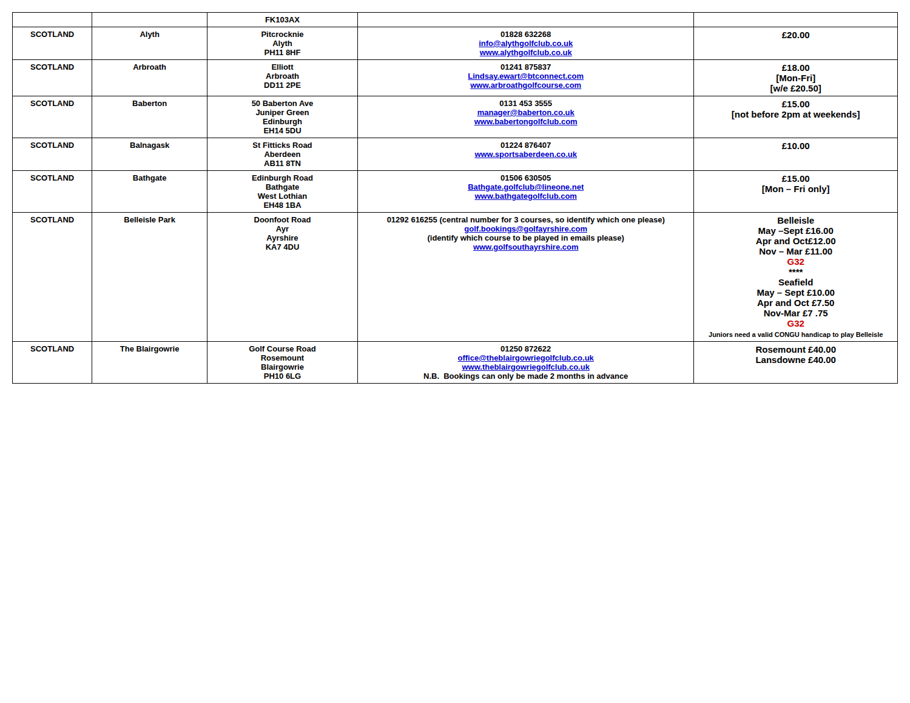| | | FK103AX | | |
| SCOTLAND | Alyth | Pitcrocknie Alyth PH11 8HF | 01828 632268 info@alythgolfclub.co.uk www.alythgolfclub.co.uk | £20.00 |
| SCOTLAND | Arbroath | Elliott Arbroath DD11 2PE | 01241 875837 Lindsay.ewart@btconnect.com www.arbroathgolfcourse.com | £18.00 [Mon-Fri] [w/e £20.50] |
| SCOTLAND | Baberton | 50 Baberton Ave Juniper Green Edinburgh EH14 5DU | 0131 453 3555 manager@baberton.co.uk www.babertongolfclub.com | £15.00 [not before 2pm at weekends] |
| SCOTLAND | Balnagask | St Fitticks Road Aberdeen AB11 8TN | 01224 876407 www.sportsaberdeen.co.uk | £10.00 |
| SCOTLAND | Bathgate | Edinburgh Road Bathgate West Lothian EH48 1BA | 01506 630505 Bathgate.golfclub@lineone.net www.bathgategolfclub.com | £15.00 [Mon – Fri only] |
| SCOTLAND | Belleisle Park | Doonfoot Road Ayr Ayrshire KA7 4DU | 01292 616255 (central number for 3 courses, so identify which one please) golf.bookings@golfayrshire.com (identify which course to be played in emails please) www.golfsouthayrshire.com | Belleisle May –Sept £16.00 Apr and Oct£12.00 Nov – Mar £11.00 G32 **** Seafield May – Sept £10.00 Apr and Oct £7.50 Nov-Mar £7 .75 G32 Juniors need a valid CONGU handicap to play Belleisle |
| SCOTLAND | The Blairgowrie | Golf Course Road Rosemount Blairgowrie PH10 6LG | 01250 872622 office@theblairgowriegolfclub.co.uk www.theblairgowriegolfclub.co.uk N.B. Bookings can only be made 2 months in advance | Rosemount £40.00 Lansdowne £40.00 |